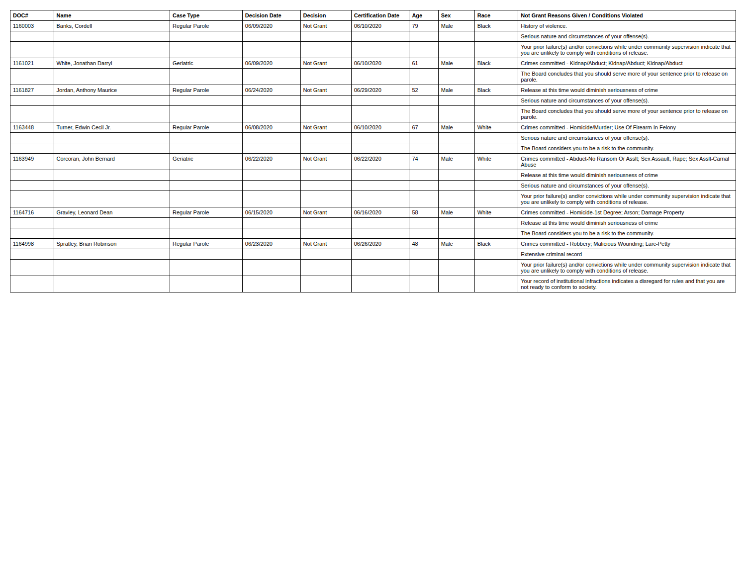| DOC# | Name | Case Type | Decision Date | Decision | Certification Date | Age | Sex | Race | Not Grant Reasons Given / Conditions Violated |
| --- | --- | --- | --- | --- | --- | --- | --- | --- | --- |
| 1160003 | Banks, Cordell | Regular Parole | 06/09/2020 | Not Grant | 06/10/2020 | 79 | Male | Black | History of violence. |
| | | | | | | | | | Serious nature and circumstances of your offense(s). |
| | | | | | | | | | Your prior failure(s) and/or convictions while under community supervision indicate that you are unlikely to comply with conditions of release. |
| 1161021 | White, Jonathan Darryl | Geriatric | 06/09/2020 | Not Grant | 06/10/2020 | 61 | Male | Black | Crimes committed - Kidnap/Abduct; Kidnap/Abduct; Kidnap/Abduct |
| | | | | | | | | | The Board concludes that you should serve more of your sentence prior to release on parole. |
| 1161827 | Jordan, Anthony Maurice | Regular Parole | 06/24/2020 | Not Grant | 06/29/2020 | 52 | Male | Black | Release at this time would diminish seriousness of crime |
| | | | | | | | | | Serious nature and circumstances of your offense(s). |
| | | | | | | | | | The Board concludes that you should serve more of your sentence prior to release on parole. |
| 1163448 | Turner, Edwin Cecil Jr. | Regular Parole | 06/08/2020 | Not Grant | 06/10/2020 | 67 | Male | White | Crimes committed - Homicide/Murder; Use Of Firearm In Felony |
| | | | | | | | | | Serious nature and circumstances of your offense(s). |
| | | | | | | | | | The Board considers you to be a risk to the community. |
| 1163949 | Corcoran, John Bernard | Geriatric | 06/22/2020 | Not Grant | 06/22/2020 | 74 | Male | White | Crimes committed - Abduct-No Ransom Or Asslt; Sex Assault, Rape; Sex Asslt-Carnal Abuse |
| | | | | | | | | | Release at this time would diminish seriousness of crime |
| | | | | | | | | | Serious nature and circumstances of your offense(s). |
| | | | | | | | | | Your prior failure(s) and/or convictions while under community supervision indicate that you are unlikely to comply with conditions of release. |
| 1164716 | Gravley, Leonard Dean | Regular Parole | 06/15/2020 | Not Grant | 06/16/2020 | 58 | Male | White | Crimes committed - Homicide-1st Degree; Arson; Damage Property |
| | | | | | | | | | Release at this time would diminish seriousness of crime |
| | | | | | | | | | The Board considers you to be a risk to the community. |
| 1164998 | Spratley, Brian Robinson | Regular Parole | 06/23/2020 | Not Grant | 06/26/2020 | 48 | Male | Black | Crimes committed - Robbery; Malicious Wounding; Larc-Petty |
| | | | | | | | | | Extensive criminal record |
| | | | | | | | | | Your prior failure(s) and/or convictions while under community supervision indicate that you are unlikely to comply with conditions of release. |
| | | | | | | | | | Your record of institutional infractions indicates a disregard for rules and that you are not ready to conform to society. |